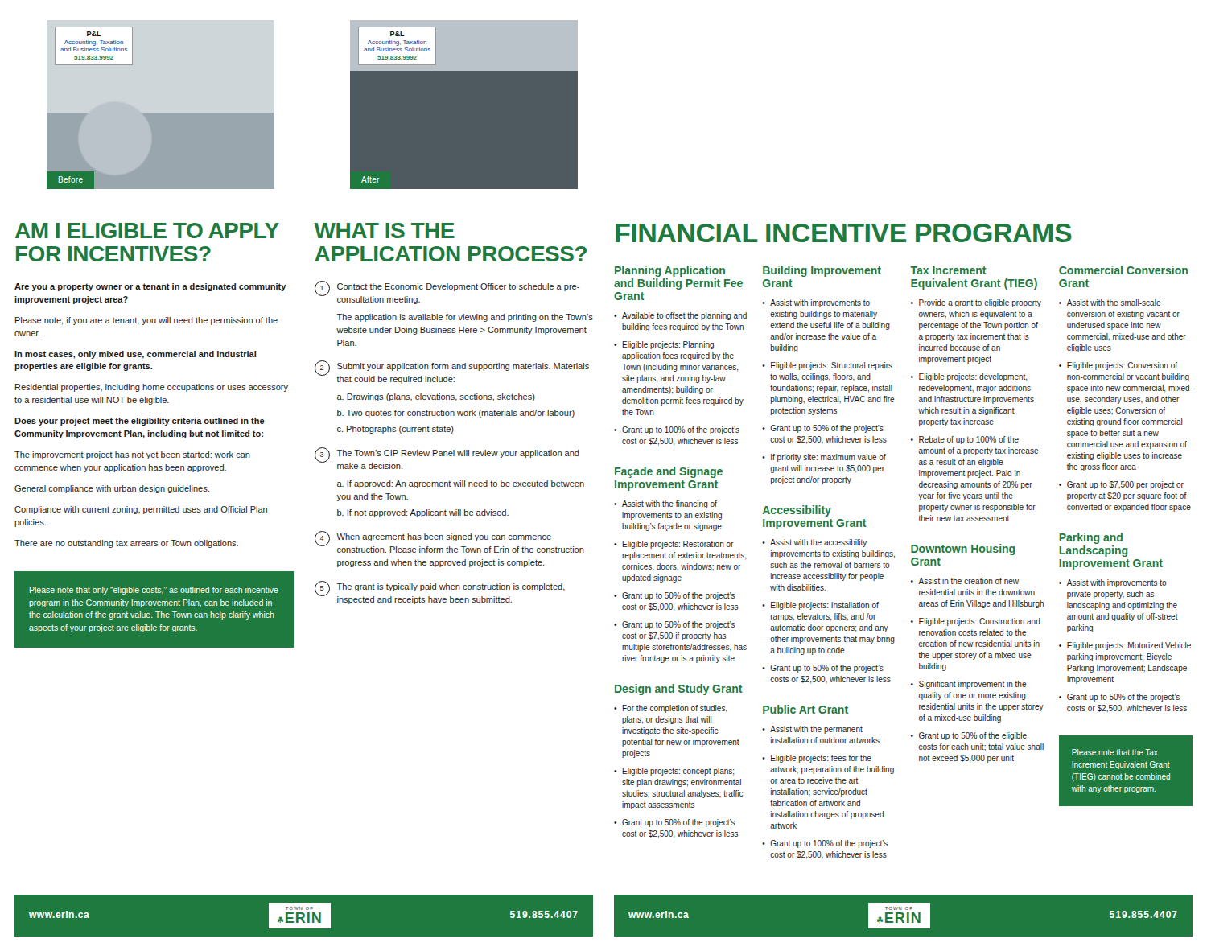P&L Accounting, Taxation
and Business Solutions 519.833.9992
Before
P&L Accounting, Taxation
and Business Solutions 519.833.9992
After
AM I ELIGIBLE TO APPLY FOR INCENTIVES?
Are you a property owner or a tenant in a designated community improvement project area?
Please note, if you are a tenant, you will need the permission of the owner.
In most cases, only mixed use, commercial and industrial properties are eligible for grants.
Residential properties, including home occupations or uses accessory to a residential use will NOT be eligible.
Does your project meet the eligibility criteria outlined in the Community Improvement Plan, including but not limited to:
The improvement project has not yet been started: work can commence when your application has been approved.
General compliance with urban design guidelines.
Compliance with current zoning, permitted uses and Official Plan policies.
There are no outstanding tax arrears or Town obligations.
Please note that only “eligible costs,” as outlined for each incentive program in the Community Improvement Plan, can be included in the calculation of the grant value. The Town can help clarify which aspects of your project are eligible for grants.
WHAT IS THE APPLICATION PROCESS?
Contact the Economic Development Officer to schedule a pre-consultation meeting.
The application is available for viewing and printing on the Town’s website under Doing Business Here > Community Improvement Plan.
Submit your application form and supporting materials. Materials that could be required include:
a. Drawings (plans, elevations, sections, sketches)
b. Two quotes for construction work (materials and/or labour)
c. Photographs (current state)
The Town’s CIP Review Panel will review your application and make a decision.
a. If approved: An agreement will need to be executed between you and the Town.
b. If not approved: Applicant will be advised.
When agreement has been signed you can commence construction. Please inform the Town of Erin of the construction progress and when the approved project is complete.
The grant is typically paid when construction is completed, inspected and receipts have been submitted.
FINANCIAL INCENTIVE PROGRAMS
Planning Application and Building Permit Fee Grant
Available to offset the planning and building fees required by the Town
Eligible projects: Planning application fees required by the Town (including minor variances, site plans, and zoning by-law amendments); building or demolition permit fees required by the Town
Grant up to 100% of the project’s cost or $2,500, whichever is less
Façade and Signage Improvement Grant
Assist with the financing of improvements to an existing building’s façade or signage
Eligible projects: Restoration or replacement of exterior treatments, cornices, doors, windows; new or updated signage
Grant up to 50% of the project’s cost or $5,000, whichever is less
Grant up to 50% of the project’s cost or $7,500 if property has multiple storefronts/addresses, has river frontage or is a priority site
Design and Study Grant
For the completion of studies, plans, or designs that will investigate the site-specific potential for new or improvement projects
Eligible projects: concept plans; site plan drawings; environmental studies; structural analyses; traffic impact assessments
Grant up to 50% of the project’s cost or $2,500, whichever is less
Building Improvement Grant
Assist with improvements to existing buildings to materially extend the useful life of a building and/or increase the value of a building
Eligible projects: Structural repairs to walls, ceilings, floors, and foundations; repair, replace, install plumbing, electrical, HVAC and fire protection systems
Grant up to 50% of the project’s cost or $2,500, whichever is less
If priority site: maximum value of grant will increase to $5,000 per project and/or property
Accessibility Improvement Grant
Assist with the accessibility improvements to existing buildings, such as the removal of barriers to increase accessibility for people with disabilities.
Eligible projects: Installation of ramps, elevators, lifts, and /or automatic door openers; and any other improvements that may bring a building up to code
Grant up to 50% of the project’s costs or $2,500, whichever is less
Public Art Grant
Assist with the permanent installation of outdoor artworks
Eligible projects: fees for the artwork; preparation of the building or area to receive the art installation; service/product fabrication of artwork and installation charges of proposed artwork
Grant up to 100% of the project’s cost or $2,500, whichever is less
Tax Increment Equivalent Grant (TIEG)
Provide a grant to eligible property owners, which is equivalent to a percentage of the Town portion of a property tax increment that is incurred because of an improvement project
Eligible projects: development, redevelopment, major additions and infrastructure improvements which result in a significant property tax increase
Rebate of up to 100% of the amount of a property tax increase as a result of an eligible improvement project. Paid in decreasing amounts of 20% per year for five years until the property owner is responsible for their new tax assessment
Downtown Housing Grant
Assist in the creation of new residential units in the downtown areas of Erin Village and Hillsburgh
Eligible projects: Construction and renovation costs related to the creation of new residential units in the upper storey of a mixed use building
Significant improvement in the quality of one or more existing residential units in the upper storey of a mixed-use building
Grant up to 50% of the eligible costs for each unit; total value shall not exceed $5,000 per unit
Commercial Conversion Grant
Assist with the small-scale conversion of existing vacant or underused space into new commercial, mixed-use and other eligible uses
Eligible projects: Conversion of non-commercial or vacant building space into new commercial, mixed-use, secondary uses, and other eligible uses; Conversion of existing ground floor commercial space to better suit a new commercial use and expansion of existing eligible uses to increase the gross floor area
Grant up to $7,500 per project or property at $20 per square foot of converted or expanded floor space
Parking and Landscaping Improvement Grant
Assist with improvements to private property, such as landscaping and optimizing the amount and quality of off-street parking
Eligible projects: Motorized Vehicle parking improvement; Bicycle Parking Improvement; Landscape Improvement
Grant up to 50% of the project’s costs or $2,500, whichever is less
Please note that the Tax Increment Equivalent Grant (TIEG) cannot be combined with any other program.
www.erin.ca TOWN OF ☘ERIN 519.855.4407
www.erin.ca TOWN OF ☘ERIN 519.855.4407